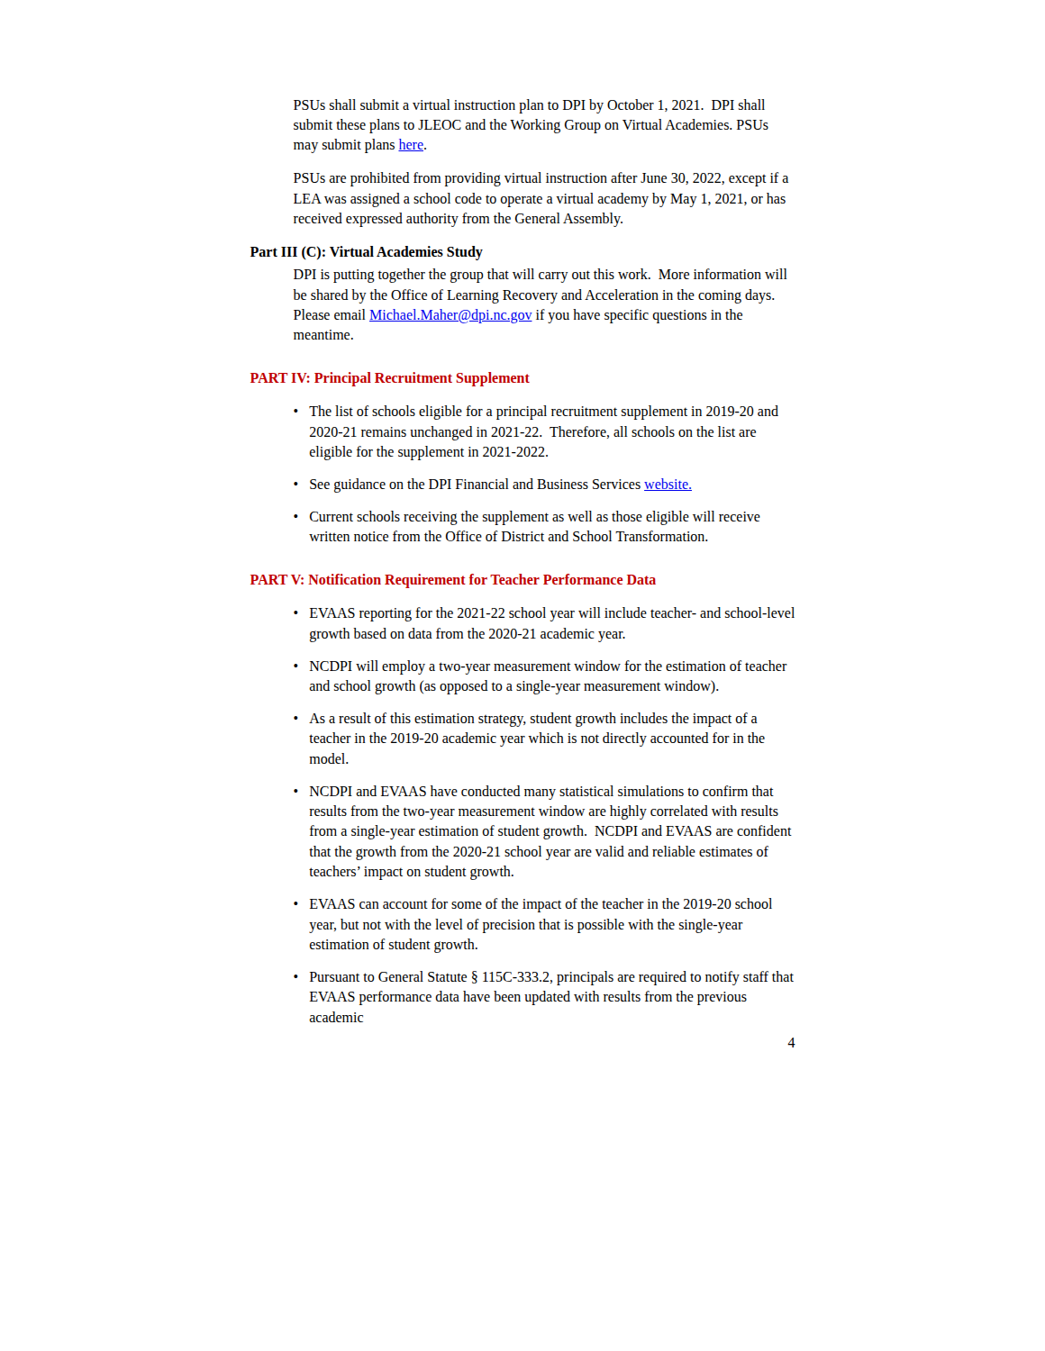PSUs shall submit a virtual instruction plan to DPI by October 1, 2021. DPI shall submit these plans to JLEOC and the Working Group on Virtual Academies. PSUs may submit plans here.
PSUs are prohibited from providing virtual instruction after June 30, 2022, except if a LEA was assigned a school code to operate a virtual academy by May 1, 2021, or has received expressed authority from the General Assembly.
Part III (C): Virtual Academies Study
DPI is putting together the group that will carry out this work. More information will be shared by the Office of Learning Recovery and Acceleration in the coming days. Please email Michael.Maher@dpi.nc.gov if you have specific questions in the meantime.
PART IV: Principal Recruitment Supplement
The list of schools eligible for a principal recruitment supplement in 2019-20 and 2020-21 remains unchanged in 2021-22. Therefore, all schools on the list are eligible for the supplement in 2021-2022.
See guidance on the DPI Financial and Business Services website.
Current schools receiving the supplement as well as those eligible will receive written notice from the Office of District and School Transformation.
PART V: Notification Requirement for Teacher Performance Data
EVAAS reporting for the 2021-22 school year will include teacher- and school-level growth based on data from the 2020-21 academic year.
NCDPI will employ a two-year measurement window for the estimation of teacher and school growth (as opposed to a single-year measurement window).
As a result of this estimation strategy, student growth includes the impact of a teacher in the 2019-20 academic year which is not directly accounted for in the model.
NCDPI and EVAAS have conducted many statistical simulations to confirm that results from the two-year measurement window are highly correlated with results from a single-year estimation of student growth. NCDPI and EVAAS are confident that the growth from the 2020-21 school year are valid and reliable estimates of teachers’ impact on student growth.
EVAAS can account for some of the impact of the teacher in the 2019-20 school year, but not with the level of precision that is possible with the single-year estimation of student growth.
Pursuant to General Statute § 115C-333.2, principals are required to notify staff that EVAAS performance data have been updated with results from the previous academic
4